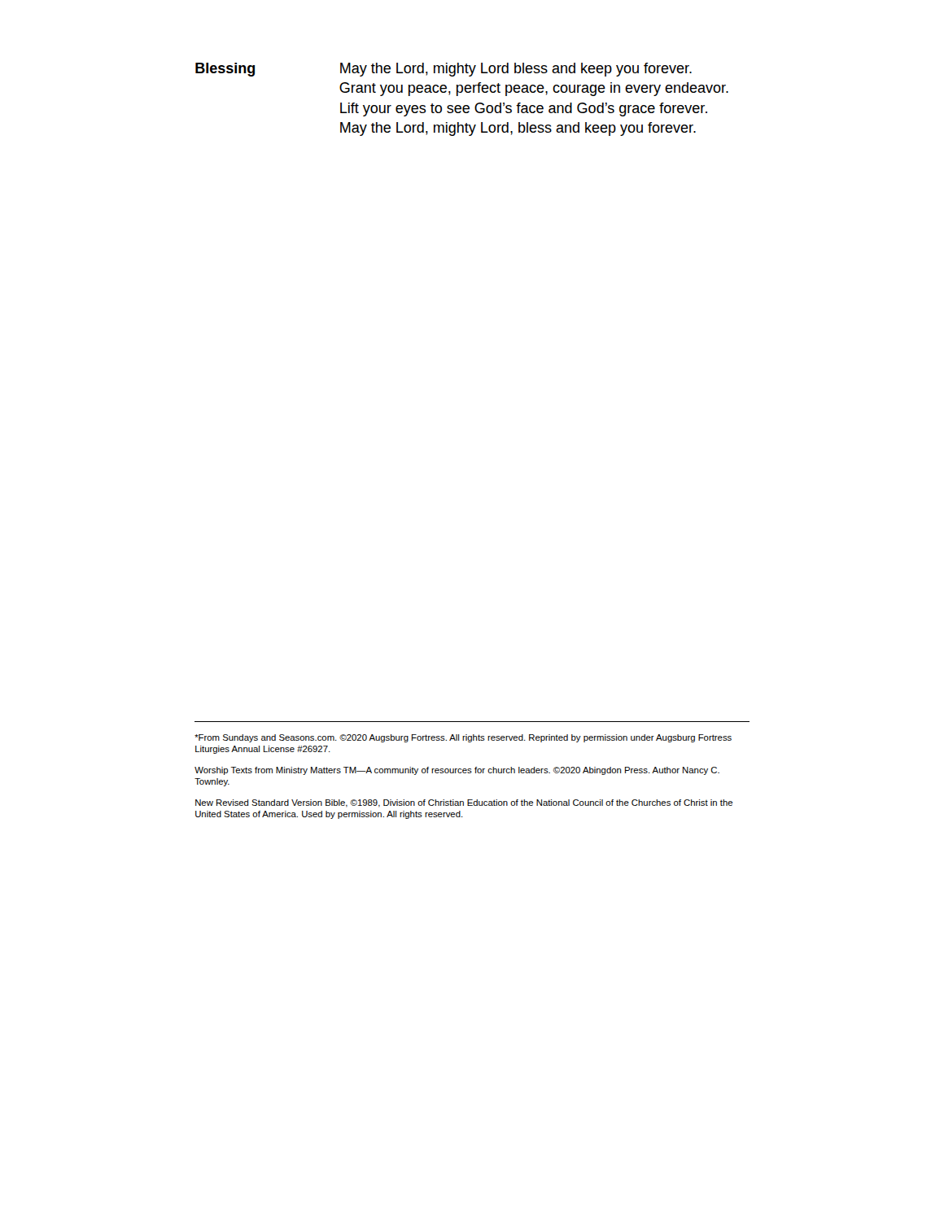Blessing
May the Lord, mighty Lord bless and keep you forever.
Grant you peace, perfect peace, courage in every endeavor.
Lift your eyes to see God’s face and God’s grace forever.
May the Lord, mighty Lord, bless and keep you forever.
*From Sundays and Seasons.com. ©2020 Augsburg Fortress. All rights reserved. Reprinted by permission under Augsburg Fortress Liturgies Annual License #26927.
Worship Texts from Ministry Matters TM—A community of resources for church leaders. ©2020 Abingdon Press. Author Nancy C. Townley.
New Revised Standard Version Bible, ©1989, Division of Christian Education of the National Council of the Churches of Christ in the United States of America. Used by permission. All rights reserved.